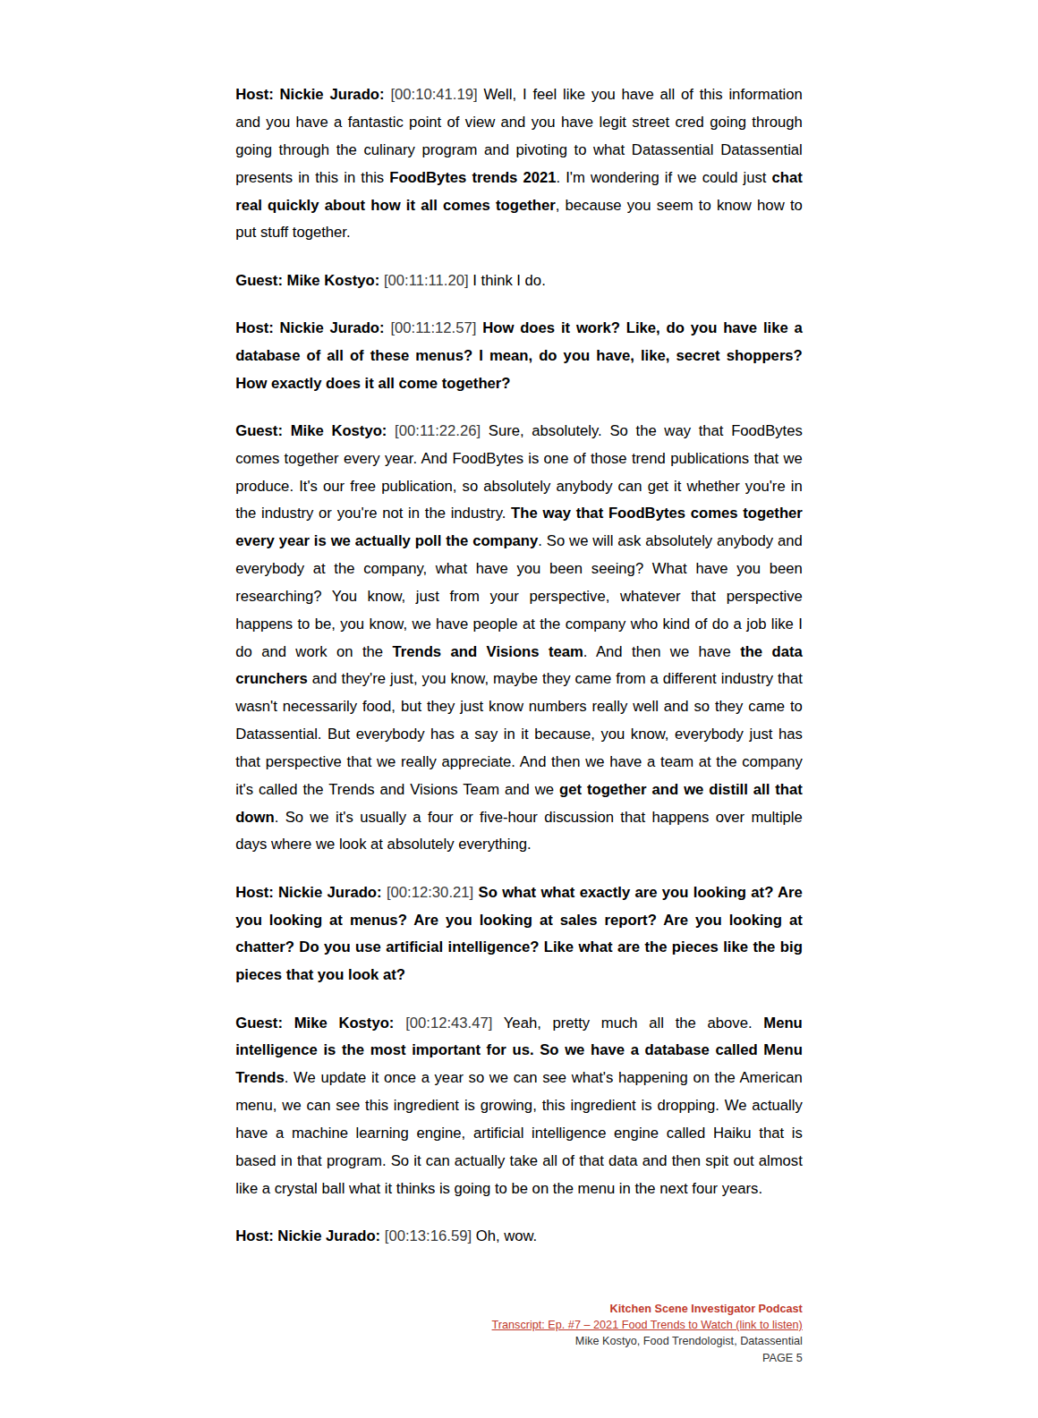Host: Nickie Jurado: [00:10:41.19] Well, I feel like you have all of this information and you have a fantastic point of view and you have legit street cred going through going through the culinary program and pivoting to what Datassential Datassential presents in this in this FoodBytes trends 2021. I'm wondering if we could just chat real quickly about how it all comes together, because you seem to know how to put stuff together.
Guest: Mike Kostyo: [00:11:11.20] I think I do.
Host: Nickie Jurado: [00:11:12.57] How does it work? Like, do you have like a database of all of these menus? I mean, do you have, like, secret shoppers? How exactly does it all come together?
Guest: Mike Kostyo: [00:11:22.26] Sure, absolutely. So the way that FoodBytes comes together every year. And FoodBytes is one of those trend publications that we produce. It's our free publication, so absolutely anybody can get it whether you're in the industry or you're not in the industry. The way that FoodBytes comes together every year is we actually poll the company. So we will ask absolutely anybody and everybody at the company, what have you been seeing? What have you been researching? You know, just from your perspective, whatever that perspective happens to be, you know, we have people at the company who kind of do a job like I do and work on the Trends and Visions team. And then we have the data crunchers and they're just, you know, maybe they came from a different industry that wasn't necessarily food, but they just know numbers really well and so they came to Datassential. But everybody has a say in it because, you know, everybody just has that perspective that we really appreciate. And then we have a team at the company it's called the Trends and Visions Team and we get together and we distill all that down. So we it's usually a four or five-hour discussion that happens over multiple days where we look at absolutely everything.
Host: Nickie Jurado: [00:12:30.21] So what what exactly are you looking at? Are you looking at menus? Are you looking at sales report? Are you looking at chatter? Do you use artificial intelligence? Like what are the pieces like the big pieces that you look at?
Guest: Mike Kostyo: [00:12:43.47] Yeah, pretty much all the above. Menu intelligence is the most important for us. So we have a database called Menu Trends. We update it once a year so we can see what's happening on the American menu, we can see this ingredient is growing, this ingredient is dropping. We actually have a machine learning engine, artificial intelligence engine called Haiku that is based in that program. So it can actually take all of that data and then spit out almost like a crystal ball what it thinks is going to be on the menu in the next four years.
Host: Nickie Jurado: [00:13:16.59] Oh, wow.
Kitchen Scene Investigator Podcast
Transcript: Ep. #7 – 2021 Food Trends to Watch (link to listen)
Mike Kostyo, Food Trendologist, Datassential
PAGE 5